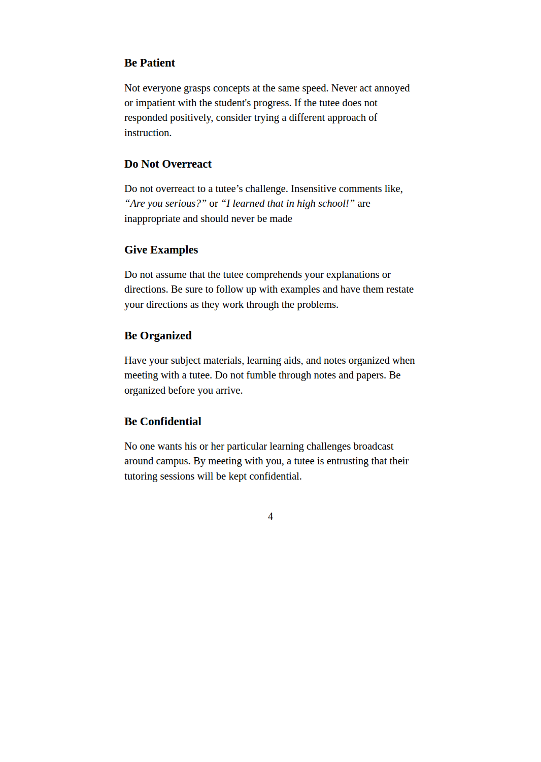Be Patient
Not everyone grasps concepts at the same speed. Never act annoyed or impatient with the student's progress. If the tutee does not responded positively, consider trying a different approach of instruction.
Do Not Overreact
Do not overreact to a tutee’s challenge. Insensitive comments like, “Are you serious?” or “I learned that in high school!” are inappropriate and should never be made
Give Examples
Do not assume that the tutee comprehends your explanations or directions. Be sure to follow up with examples and have them restate your directions as they work through the problems.
Be Organized
Have your subject materials, learning aids, and notes organized when meeting with a tutee. Do not fumble through notes and papers. Be organized before you arrive.
Be Confidential
No one wants his or her particular learning challenges broadcast around campus. By meeting with you, a tutee is entrusting that their tutoring sessions will be kept confidential.
4